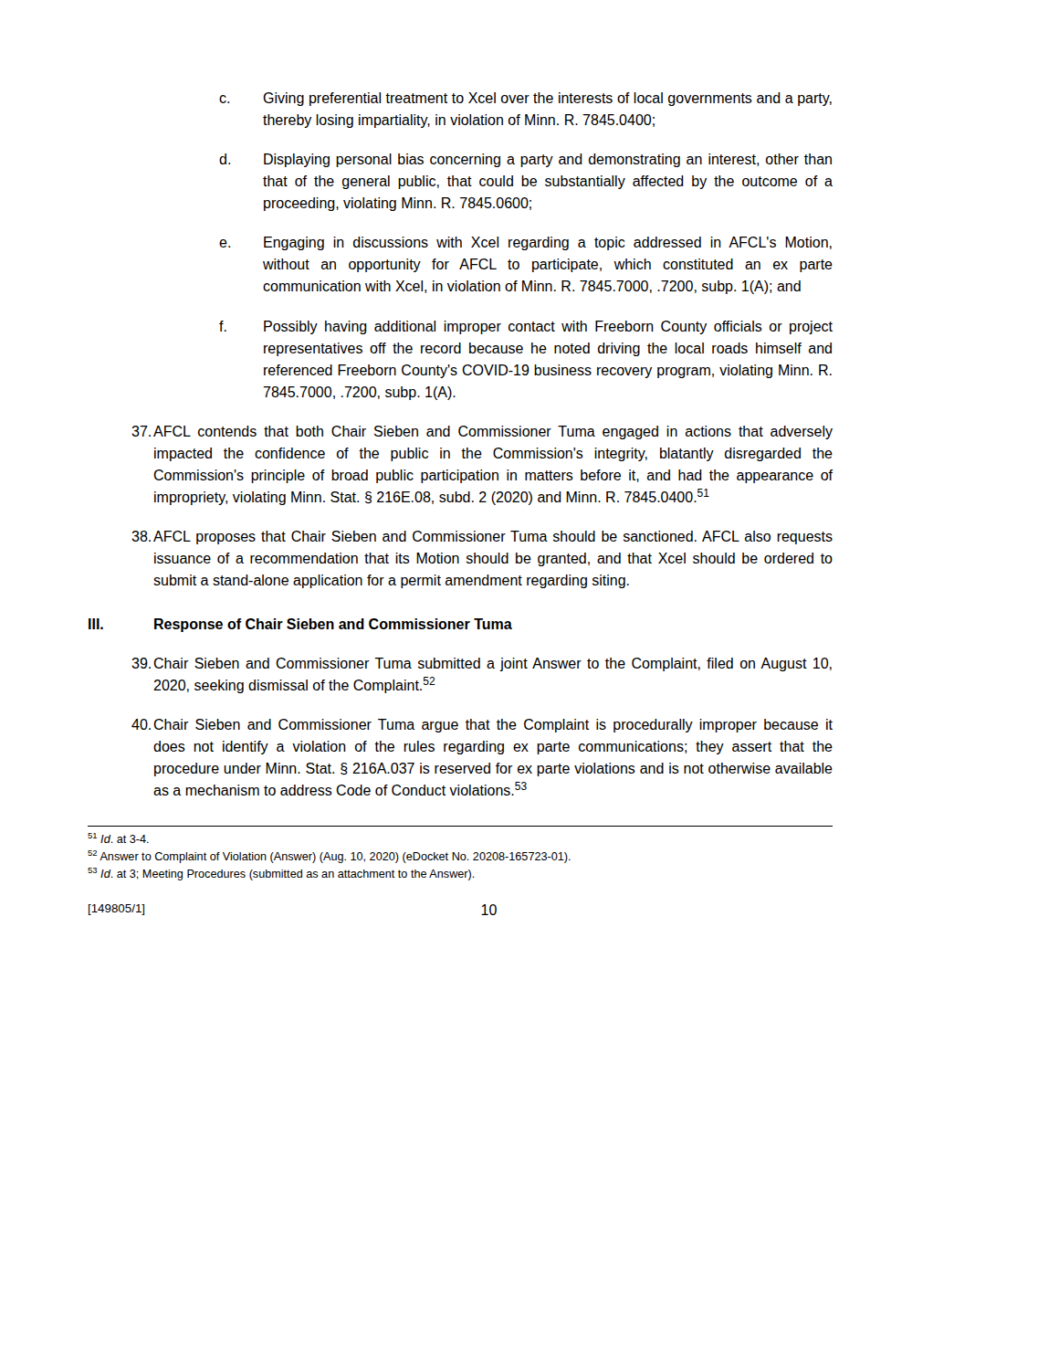c.
Giving preferential treatment to Xcel over the interests of local governments and a party, thereby losing impartiality, in violation of Minn. R. 7845.0400;
d.
Displaying personal bias concerning a party and demonstrating an interest, other than that of the general public, that could be substantially affected by the outcome of a proceeding, violating Minn. R. 7845.0600;
e.
Engaging in discussions with Xcel regarding a topic addressed in AFCL's Motion, without an opportunity for AFCL to participate, which constituted an ex parte communication with Xcel, in violation of Minn. R. 7845.7000, .7200, subp. 1(A); and
f.
Possibly having additional improper contact with Freeborn County officials or project representatives off the record because he noted driving the local roads himself and referenced Freeborn County's COVID-19 business recovery program, violating Minn. R. 7845.7000, .7200, subp. 1(A).
37.
AFCL contends that both Chair Sieben and Commissioner Tuma engaged in actions that adversely impacted the confidence of the public in the Commission's integrity, blatantly disregarded the Commission's principle of broad public participation in matters before it, and had the appearance of impropriety, violating Minn. Stat. § 216E.08, subd. 2 (2020) and Minn. R. 7845.0400.51
38.
AFCL proposes that Chair Sieben and Commissioner Tuma should be sanctioned. AFCL also requests issuance of a recommendation that its Motion should be granted, and that Xcel should be ordered to submit a stand-alone application for a permit amendment regarding siting.
III.
Response of Chair Sieben and Commissioner Tuma
39.
Chair Sieben and Commissioner Tuma submitted a joint Answer to the Complaint, filed on August 10, 2020, seeking dismissal of the Complaint.52
40.
Chair Sieben and Commissioner Tuma argue that the Complaint is procedurally improper because it does not identify a violation of the rules regarding ex parte communications; they assert that the procedure under Minn. Stat. § 216A.037 is reserved for ex parte violations and is not otherwise available as a mechanism to address Code of Conduct violations.53
51 Id. at 3-4.
52 Answer to Complaint of Violation (Answer) (Aug. 10, 2020) (eDocket No. 20208-165723-01).
53 Id. at 3; Meeting Procedures (submitted as an attachment to the Answer).
[149805/1]
10